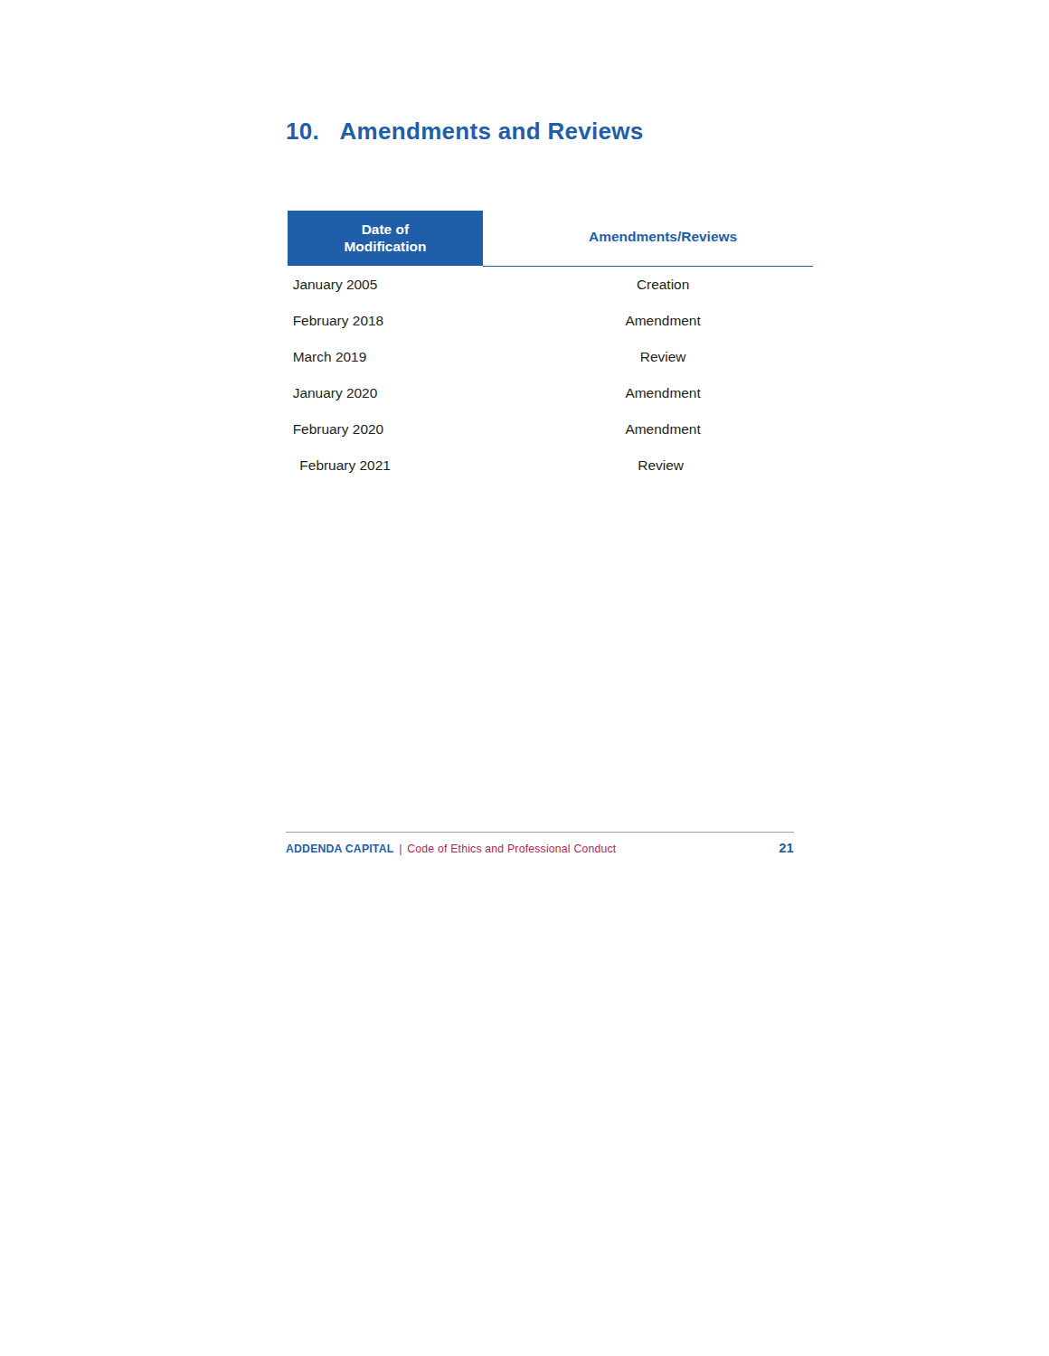10. Amendments and Reviews
| Date of Modification | Amendments/Reviews |
| --- | --- |
| January 2005 | Creation |
| February 2018 | Amendment |
| March 2019 | Review |
| January 2020 | Amendment |
| February 2020 | Amendment |
| February 2021 | Review |
ADDENDA CAPITAL|Code of Ethics and Professional Conduct
21